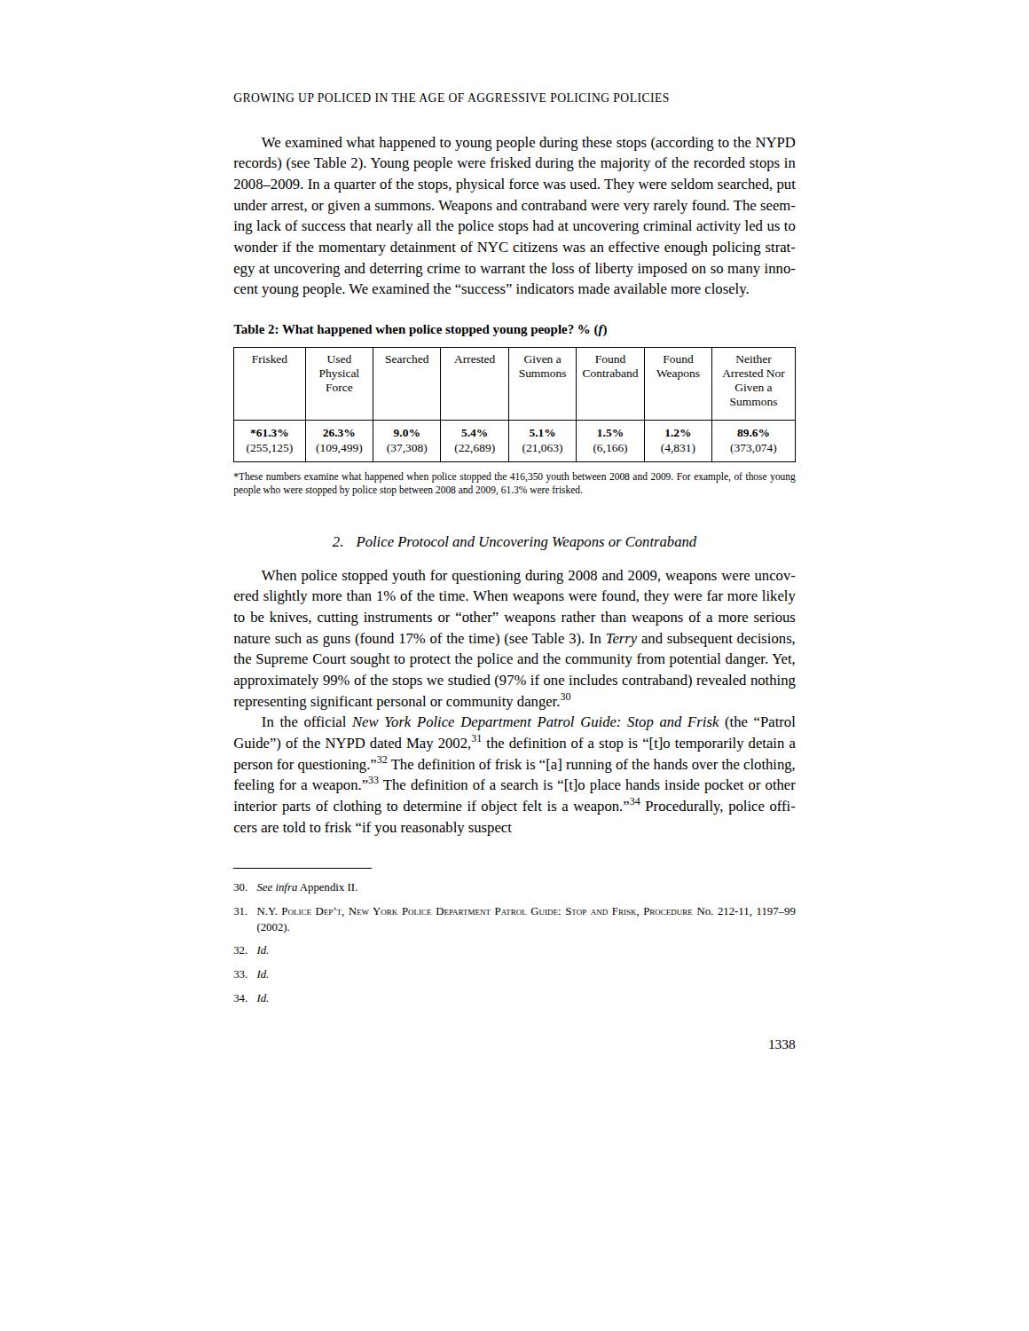Growing Up Policed in the Age of Aggressive Policing Policies
We examined what happened to young people during these stops (according to the NYPD records) (see Table 2). Young people were frisked during the majority of the recorded stops in 2008–2009. In a quarter of the stops, physical force was used. They were seldom searched, put under arrest, or given a summons. Weapons and contraband were very rarely found. The seeming lack of success that nearly all the police stops had at uncovering criminal activity led us to wonder if the momentary detainment of NYC citizens was an effective enough policing strategy at uncovering and deterring crime to warrant the loss of liberty imposed on so many innocent young people. We examined the “success” indicators made available more closely.
Table 2: What happened when police stopped young people? % (f)
| Frisked | Used Physical Force | Searched | Arrested | Given a Summons | Found Contraband | Found Weapons | Neither Arrested Nor Given a Summons |
| --- | --- | --- | --- | --- | --- | --- | --- |
| *61.3% (255,125) | 26.3% (109,499) | 9.0% (37,308) | 5.4% (22,689) | 5.1% (21,063) | 1.5% (6,166) | 1.2% (4,831) | 89.6% (373,074) |
*These numbers examine what happened when police stopped the 416,350 youth between 2008 and 2009. For example, of those young people who were stopped by police stop between 2008 and 2009, 61.3% were frisked.
2. Police Protocol and Uncovering Weapons or Contraband
When police stopped youth for questioning during 2008 and 2009, weapons were uncovered slightly more than 1% of the time. When weapons were found, they were far more likely to be knives, cutting instruments or “other” weapons rather than weapons of a more serious nature such as guns (found 17% of the time) (see Table 3). In Terry and subsequent decisions, the Supreme Court sought to protect the police and the community from potential danger. Yet, approximately 99% of the stops we studied (97% if one includes contraband) revealed nothing representing significant personal or community danger.30
In the official New York Police Department Patrol Guide: Stop and Frisk (the “Patrol Guide”) of the NYPD dated May 2002,31 the definition of a stop is “[t]o temporarily detain a person for questioning.”32 The definition of frisk is “[a] running of the hands over the clothing, feeling for a weapon.”33 The definition of a search is “[t]o place hands inside pocket or other interior parts of clothing to determine if object felt is a weapon.”34 Procedurally, police officers are told to frisk “if you reasonably suspect
30.
See infra Appendix II.
31.
N.Y. Police Dep’t, New York Police Department Patrol Guide: Stop and Frisk, Procedure No. 212-11, 1197–99 (2002).
32.
Id.
33.
Id.
34.
Id.
1338